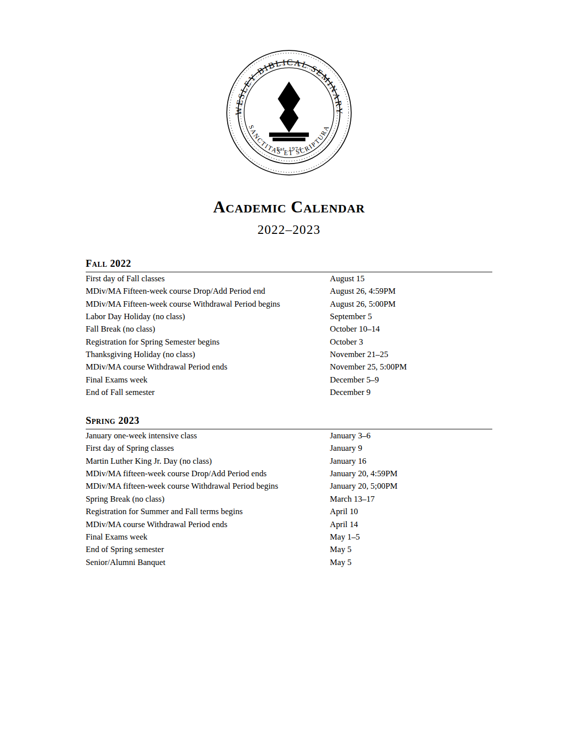WESLEY BIBLICAL SEMINARY SANCTITAS ET SCRIPTURA Est. 1974
Academic Calendar
2022–2023
Fall 2022
| First day of Fall classes | August 15 |
| MDiv/MA Fifteen-week course Drop/Add Period end | August 26, 4:59PM |
| MDiv/MA Fifteen-week course Withdrawal Period begins | August 26, 5:00PM |
| Labor Day Holiday (no class) | September 5 |
| Fall Break (no class) | October 10–14 |
| Registration for Spring Semester begins | October 3 |
| Thanksgiving Holiday (no class) | November 21–25 |
| MDiv/MA course Withdrawal Period ends | November 25, 5:00PM |
| Final Exams week | December 5–9 |
| End of Fall semester | December 9 |
Spring 2023
| January one-week intensive class | January 3–6 |
| First day of Spring classes | January 9 |
| Martin Luther King Jr. Day (no class) | January 16 |
| MDiv/MA fifteen-week course Drop/Add Period ends | January 20, 4:59PM |
| MDiv/MA fifteen-week course Withdrawal Period begins | January 20, 5;00PM |
| Spring Break (no class) | March 13–17 |
| Registration for Summer and Fall terms begins | April 10 |
| MDiv/MA course Withdrawal Period ends | April 14 |
| Final Exams week | May 1–5 |
| End of Spring semester | May 5 |
| Senior/Alumni Banquet | May 5 |